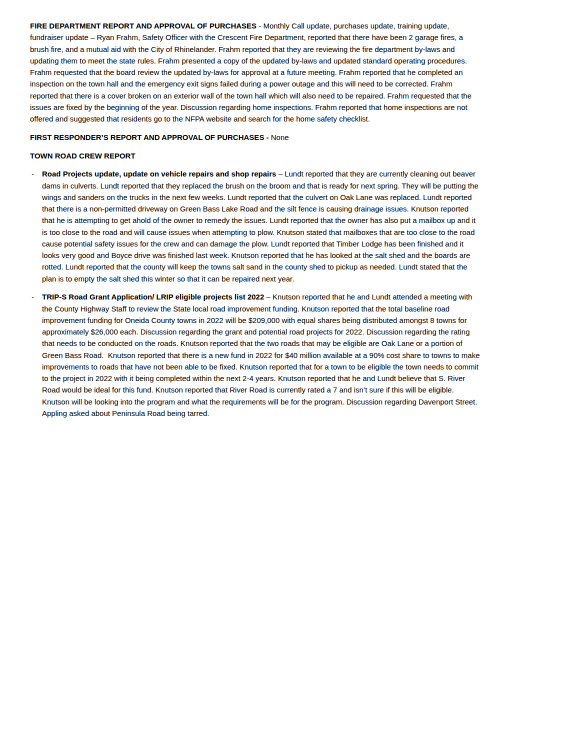FIRE DEPARTMENT REPORT AND APPROVAL OF PURCHASES - Monthly Call update, purchases update, training update, fundraiser update – Ryan Frahm, Safety Officer with the Crescent Fire Department, reported that there have been 2 garage fires, a brush fire, and a mutual aid with the City of Rhinelander. Frahm reported that they are reviewing the fire department by-laws and updating them to meet the state rules. Frahm presented a copy of the updated by-laws and updated standard operating procedures. Frahm requested that the board review the updated by-laws for approval at a future meeting. Frahm reported that he completed an inspection on the town hall and the emergency exit signs failed during a power outage and this will need to be corrected. Frahm reported that there is a cover broken on an exterior wall of the town hall which will also need to be repaired. Frahm requested that the issues are fixed by the beginning of the year. Discussion regarding home inspections. Frahm reported that home inspections are not offered and suggested that residents go to the NFPA website and search for the home safety checklist.
FIRST RESPONDER’S REPORT AND APPROVAL OF PURCHASES - None
TOWN ROAD CREW REPORT
Road Projects update, update on vehicle repairs and shop repairs – Lundt reported that they are currently cleaning out beaver dams in culverts. Lundt reported that they replaced the brush on the broom and that is ready for next spring. They will be putting the wings and sanders on the trucks in the next few weeks. Lundt reported that the culvert on Oak Lane was replaced. Lundt reported that there is a non-permitted driveway on Green Bass Lake Road and the silt fence is causing drainage issues. Knutson reported that he is attempting to get ahold of the owner to remedy the issues. Lundt reported that the owner has also put a mailbox up and it is too close to the road and will cause issues when attempting to plow. Knutson stated that mailboxes that are too close to the road cause potential safety issues for the crew and can damage the plow. Lundt reported that Timber Lodge has been finished and it looks very good and Boyce drive was finished last week. Knutson reported that he has looked at the salt shed and the boards are rotted. Lundt reported that the county will keep the towns salt sand in the county shed to pickup as needed. Lundt stated that the plan is to empty the salt shed this winter so that it can be repaired next year.
TRIP-S Road Grant Application/ LRIP eligible projects list 2022 – Knutson reported that he and Lundt attended a meeting with the County Highway Staff to review the State local road improvement funding. Knutson reported that the total baseline road improvement funding for Oneida County towns in 2022 will be $209,000 with equal shares being distributed amongst 8 towns for approximately $26,000 each. Discussion regarding the grant and potential road projects for 2022. Discussion regarding the rating that needs to be conducted on the roads. Knutson reported that the two roads that may be eligible are Oak Lane or a portion of Green Bass Road. Knutson reported that there is a new fund in 2022 for $40 million available at a 90% cost share to towns to make improvements to roads that have not been able to be fixed. Knutson reported that for a town to be eligible the town needs to commit to the project in 2022 with it being completed within the next 2-4 years. Knutson reported that he and Lundt believe that S. River Road would be ideal for this fund. Knutson reported that River Road is currently rated a 7 and isn’t sure if this will be eligible. Knutson will be looking into the program and what the requirements will be for the program. Discussion regarding Davenport Street. Appling asked about Peninsula Road being tarred.